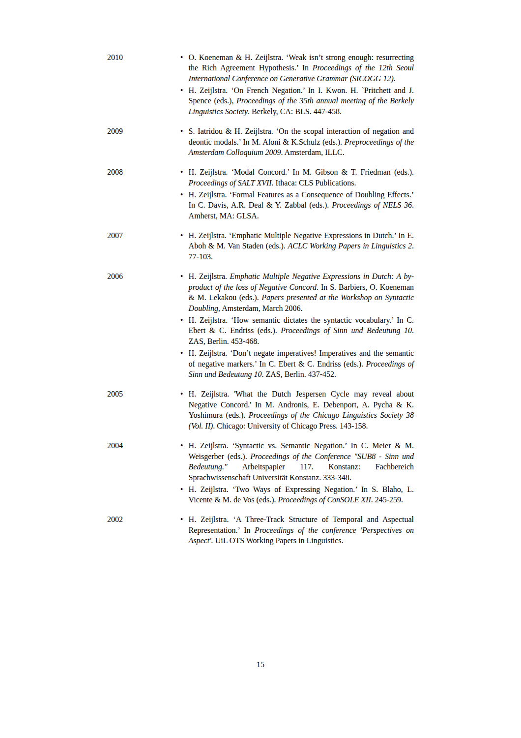| 2010 | O. Koeneman & H. Zeijlstra. ‘Weak isn’t strong enough: resurrecting the Rich Agreement Hypothesis.’ In Proceedings of the 12th Seoul International Conference on Generative Grammar (SICOGG 12). H. Zeijlstra. ‘On French Negation.’ In I. Kwon. H. `Pritchett and J. Spence (eds.), Proceedings of the 35th annual meeting of the Berkely Linguistics Society . Berkely, CA: BLS. 447-458. |
| 2009 | S. Iatridou & H. Zeijlstra. ‘On the scopal interaction of negation and deontic modals.’ In M. Aloni & K.Schulz (eds.). Preproceedings of the Amsterdam Colloquium 2009 . Amsterdam, ILLC. |
| 2008 | H. Zeijlstra. ‘Modal Concord.’ In M. Gibson & T. Friedman (eds.). Proceedings of SALT XVII . Ithaca: CLS Publications. H. Zeijlstra. ‘Formal Features as a Consequence of Doubling Effects.’ In C. Davis, A.R. Deal & Y. Zabbal (eds.). Proceedings of NELS 36 . Amherst, MA: GLSA. |
| 2007 | H. Zeijlstra. ‘Emphatic Multiple Negative Expressions in Dutch.’ In E. Aboh & M. Van Staden (eds.). ACLC Working Papers in Linguistics 2 . 77-103. |
| 2006 | H. Zeijlstra. Emphatic Multiple Negative Expressions in Dutch: A by-product of the loss of Negative Concord . In S. Barbiers, O. Koeneman & M. Lekakou (eds.). Papers presented at the Workshop on Syntactic Doubling , Amsterdam, March 2006. H. Zeijlstra. ‘How semantic dictates the syntactic vocabulary.’ In C. Ebert & C. Endriss (eds.). Proceedings of Sinn und Bedeutung 10 . ZAS, Berlin. 453-468. H. Zeijlstra. ‘Don’t negate imperatives! Imperatives and the semantic of negative markers.’ In C. Ebert & C. Endriss (eds.). Proceedings of Sinn und Bedeutung 10 . ZAS, Berlin. 437-452. |
| 2005 | H. Zeijlstra. 'What the Dutch Jespersen Cycle may reveal about Negative Concord.' In M. Andronis, E. Debenport, A. Pycha & K. Yoshimura (eds.). Proceedings of the Chicago Linguistics Society 38 (Vol. II) . Chicago: University of Chicago Press. 143-158. |
| 2004 | H. Zeijlstra. ‘Syntactic vs. Semantic Negation.’ In C. Meier & M. Weisgerber (eds.). Proceedings of the Conference "SUB8 - Sinn und Bedeutung." Arbeitspapier 117. Konstanz: Fachbereich Sprachwissenschaft Universität Konstanz. 333-348. H. Zeijlstra. ‘Two Ways of Expressing Negation.’ In S. Blaho, L. Vicente & M. de Vos (eds.). Proceedings of ConSOLE XII . 245-259. |
| 2002 | H. Zeijlstra. ‘A Three-Track Structure of Temporal and Aspectual Representation.’ In Proceedings of the conference 'Perspectives on Aspect'. UiL OTS Working Papers in Linguistics. |
15